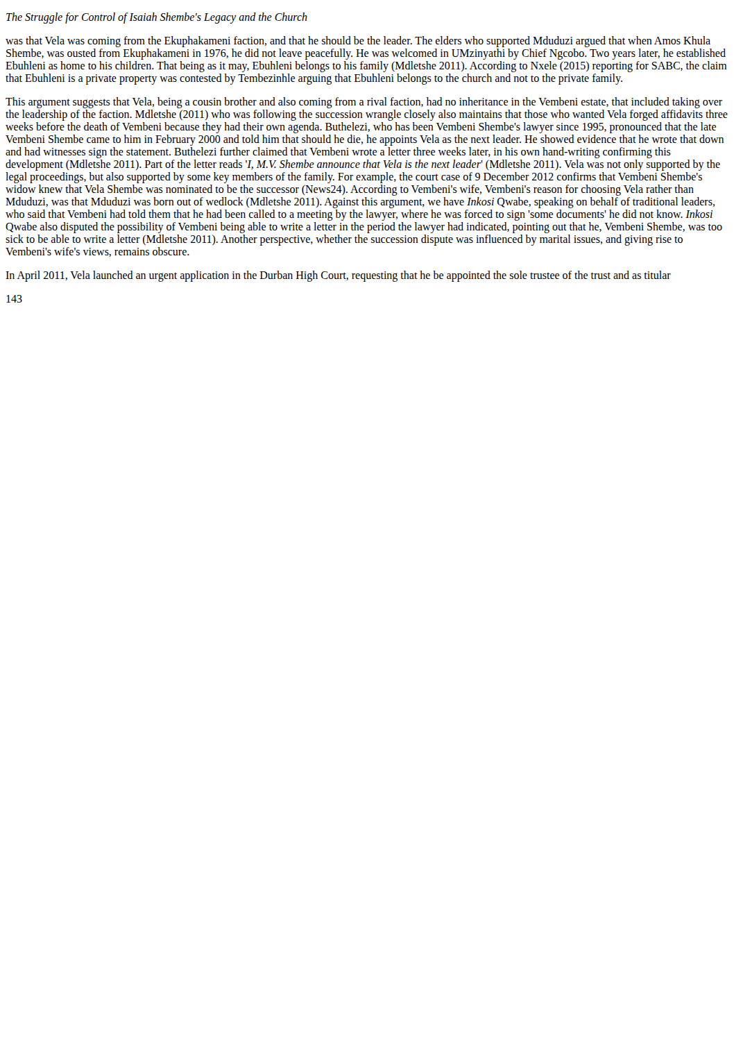The Struggle for Control of Isaiah Shembe's Legacy and the Church
was that Vela was coming from the Ekuphakameni faction, and that he should be the leader. The elders who supported Mduduzi argued that when Amos Khula Shembe, was ousted from Ekuphakameni in 1976, he did not leave peacefully. He was welcomed in UMzinyathi by Chief Ngcobo. Two years later, he established Ebuhleni as home to his children. That being as it may, Ebuhleni belongs to his family (Mdletshe 2011). According to Nxele (2015) reporting for SABC, the claim that Ebuhleni is a private property was contested by Tembezinhle arguing that Ebuhleni belongs to the church and not to the private family.
This argument suggests that Vela, being a cousin brother and also coming from a rival faction, had no inheritance in the Vembeni estate, that included taking over the leadership of the faction. Mdletshe (2011) who was following the succession wrangle closely also maintains that those who wanted Vela forged affidavits three weeks before the death of Vembeni because they had their own agenda. Buthelezi, who has been Vembeni Shembe's lawyer since 1995, pronounced that the late Vembeni Shembe came to him in February 2000 and told him that should he die, he appoints Vela as the next leader. He showed evidence that he wrote that down and had witnesses sign the statement. Buthelezi further claimed that Vembeni wrote a letter three weeks later, in his own hand-writing confirming this development (Mdletshe 2011). Part of the letter reads 'I, M.V. Shembe announce that Vela is the next leader' (Mdletshe 2011). Vela was not only supported by the legal proceedings, but also supported by some key members of the family. For example, the court case of 9 December 2012 confirms that Vembeni Shembe's widow knew that Vela Shembe was nominated to be the successor (News24). According to Vembeni's wife, Vembeni's reason for choosing Vela rather than Mduduzi, was that Mduduzi was born out of wedlock (Mdletshe 2011). Against this argument, we have Inkosi Qwabe, speaking on behalf of traditional leaders, who said that Vembeni had told them that he had been called to a meeting by the lawyer, where he was forced to sign 'some documents' he did not know. Inkosi Qwabe also disputed the possibility of Vembeni being able to write a letter in the period the lawyer had indicated, pointing out that he, Vembeni Shembe, was too sick to be able to write a letter (Mdletshe 2011). Another perspective, whether the succession dispute was influenced by marital issues, and giving rise to Vembeni's wife's views, remains obscure.
In April 2011, Vela launched an urgent application in the Durban High Court, requesting that he be appointed the sole trustee of the trust and as titular
143